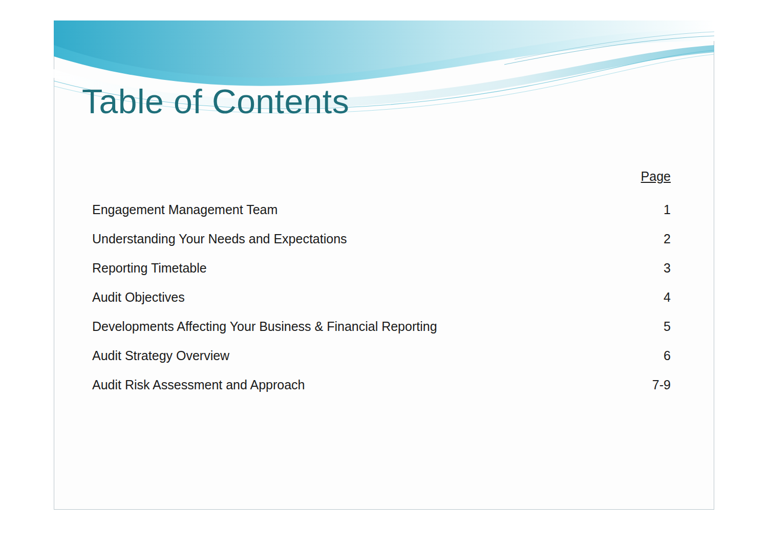Table of Contents
| | Page |
| --- | --- |
| Engagement Management Team | 1 |
| Understanding Your Needs and Expectations | 2 |
| Reporting Timetable | 3 |
| Audit Objectives | 4 |
| Developments Affecting Your Business & Financial Reporting | 5 |
| Audit Strategy Overview | 6 |
| Audit Risk Assessment and Approach | 7-9 |